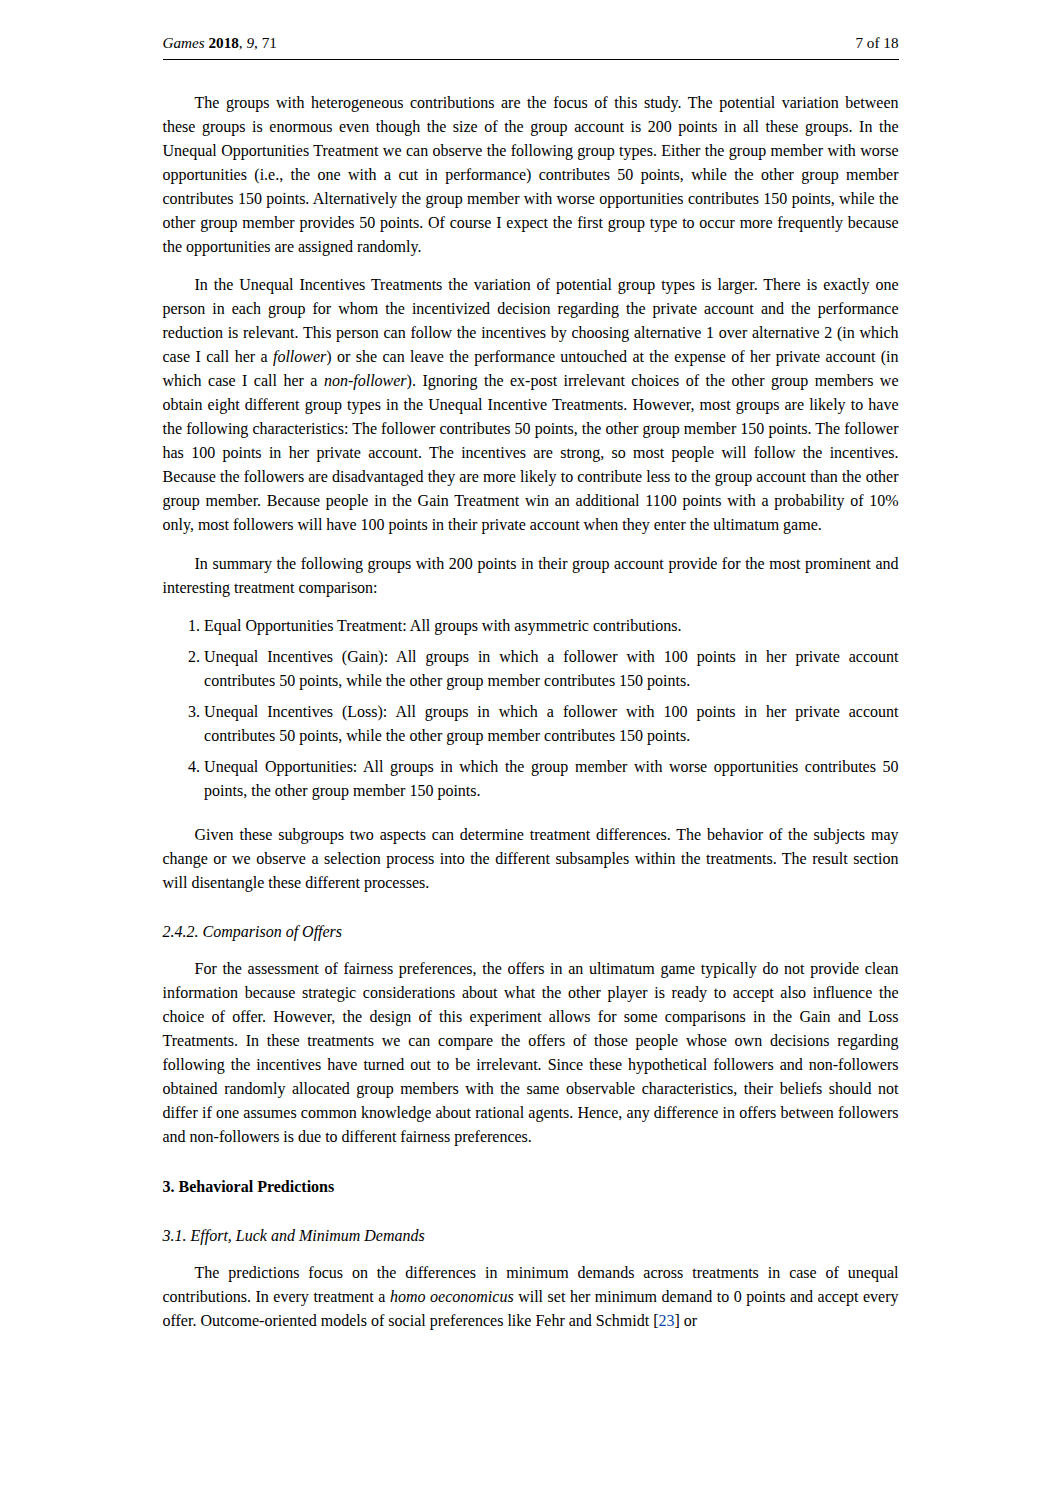Games 2018, 9, 71 7 of 18
The groups with heterogeneous contributions are the focus of this study. The potential variation between these groups is enormous even though the size of the group account is 200 points in all these groups. In the Unequal Opportunities Treatment we can observe the following group types. Either the group member with worse opportunities (i.e., the one with a cut in performance) contributes 50 points, while the other group member contributes 150 points. Alternatively the group member with worse opportunities contributes 150 points, while the other group member provides 50 points. Of course I expect the first group type to occur more frequently because the opportunities are assigned randomly.
In the Unequal Incentives Treatments the variation of potential group types is larger. There is exactly one person in each group for whom the incentivized decision regarding the private account and the performance reduction is relevant. This person can follow the incentives by choosing alternative 1 over alternative 2 (in which case I call her a follower) or she can leave the performance untouched at the expense of her private account (in which case I call her a non-follower). Ignoring the ex-post irrelevant choices of the other group members we obtain eight different group types in the Unequal Incentive Treatments. However, most groups are likely to have the following characteristics: The follower contributes 50 points, the other group member 150 points. The follower has 100 points in her private account. The incentives are strong, so most people will follow the incentives. Because the followers are disadvantaged they are more likely to contribute less to the group account than the other group member. Because people in the Gain Treatment win an additional 1100 points with a probability of 10% only, most followers will have 100 points in their private account when they enter the ultimatum game.
In summary the following groups with 200 points in their group account provide for the most prominent and interesting treatment comparison:
Equal Opportunities Treatment: All groups with asymmetric contributions.
Unequal Incentives (Gain): All groups in which a follower with 100 points in her private account contributes 50 points, while the other group member contributes 150 points.
Unequal Incentives (Loss): All groups in which a follower with 100 points in her private account contributes 50 points, while the other group member contributes 150 points.
Unequal Opportunities: All groups in which the group member with worse opportunities contributes 50 points, the other group member 150 points.
Given these subgroups two aspects can determine treatment differences. The behavior of the subjects may change or we observe a selection process into the different subsamples within the treatments. The result section will disentangle these different processes.
2.4.2. Comparison of Offers
For the assessment of fairness preferences, the offers in an ultimatum game typically do not provide clean information because strategic considerations about what the other player is ready to accept also influence the choice of offer. However, the design of this experiment allows for some comparisons in the Gain and Loss Treatments. In these treatments we can compare the offers of those people whose own decisions regarding following the incentives have turned out to be irrelevant. Since these hypothetical followers and non-followers obtained randomly allocated group members with the same observable characteristics, their beliefs should not differ if one assumes common knowledge about rational agents. Hence, any difference in offers between followers and non-followers is due to different fairness preferences.
3. Behavioral Predictions
3.1. Effort, Luck and Minimum Demands
The predictions focus on the differences in minimum demands across treatments in case of unequal contributions. In every treatment a homo oeconomicus will set her minimum demand to 0 points and accept every offer. Outcome-oriented models of social preferences like Fehr and Schmidt [23] or